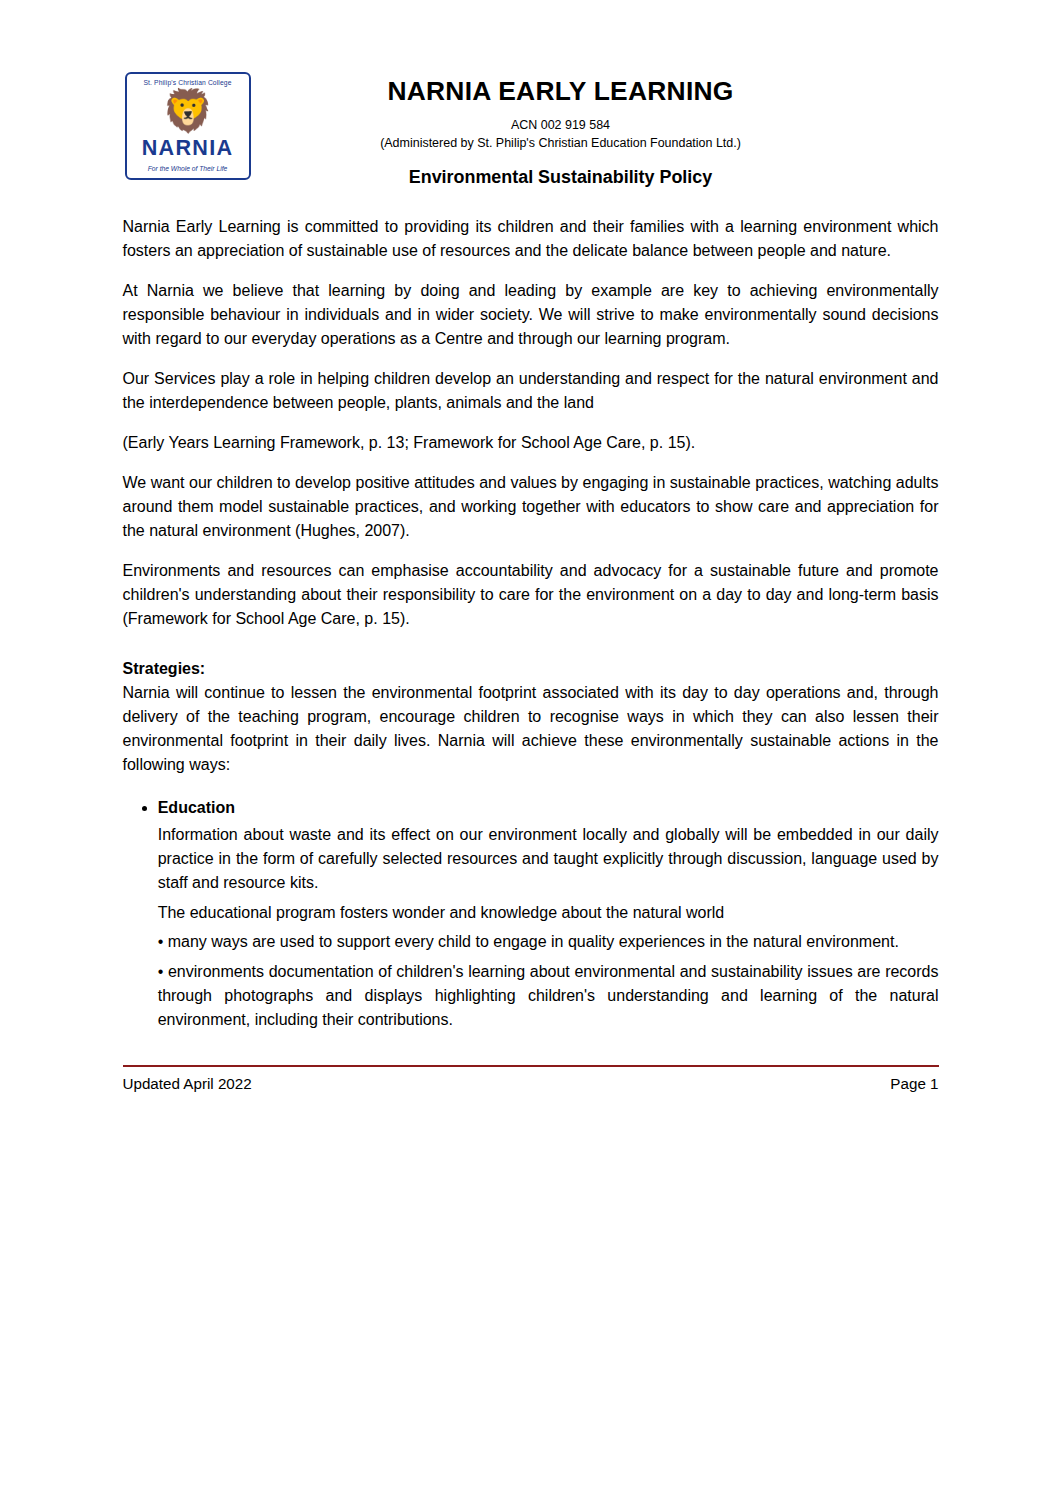St. Philip's Christian College
🦁
NARNIA
For the Whole of Their Life
NARNIA EARLY LEARNING
ACN 002 919 584
(Administered by St. Philip's Christian Education Foundation Ltd.)
Environmental Sustainability Policy
Narnia Early Learning is committed to providing its children and their families with a learning environment which fosters an appreciation of sustainable use of resources and the delicate balance between people and nature.
At Narnia we believe that learning by doing and leading by example are key to achieving environmentally responsible behaviour in individuals and in wider society. We will strive to make environmentally sound decisions with regard to our everyday operations as a Centre and through our learning program.
Our Services play a role in helping children develop an understanding and respect for the natural environment and the interdependence between people, plants, animals and the land
(Early Years Learning Framework, p. 13; Framework for School Age Care, p. 15).
We want our children to develop positive attitudes and values by engaging in sustainable practices, watching adults around them model sustainable practices, and working together with educators to show care and appreciation for the natural environment (Hughes, 2007).
Environments and resources can emphasise accountability and advocacy for a sustainable future and promote children's understanding about their responsibility to care for the environment on a day to day and long-term basis (Framework for School Age Care, p. 15).
Strategies:
Narnia will continue to lessen the environmental footprint associated with its day to day operations and, through delivery of the teaching program, encourage children to recognise ways in which they can also lessen their environmental footprint in their daily lives. Narnia will achieve these environmentally sustainable actions in the following ways:
Education
Information about waste and its effect on our environment locally and globally will be embedded in our daily practice in the form of carefully selected resources and taught explicitly through discussion, language used by staff and resource kits.
The educational program fosters wonder and knowledge about the natural world
• many ways are used to support every child to engage in quality experiences in the natural environment.
• environments documentation of children's learning about environmental and sustainability issues are records through photographs and displays highlighting children's understanding and learning of the natural environment, including their contributions.
Updated April 2022 Page 1